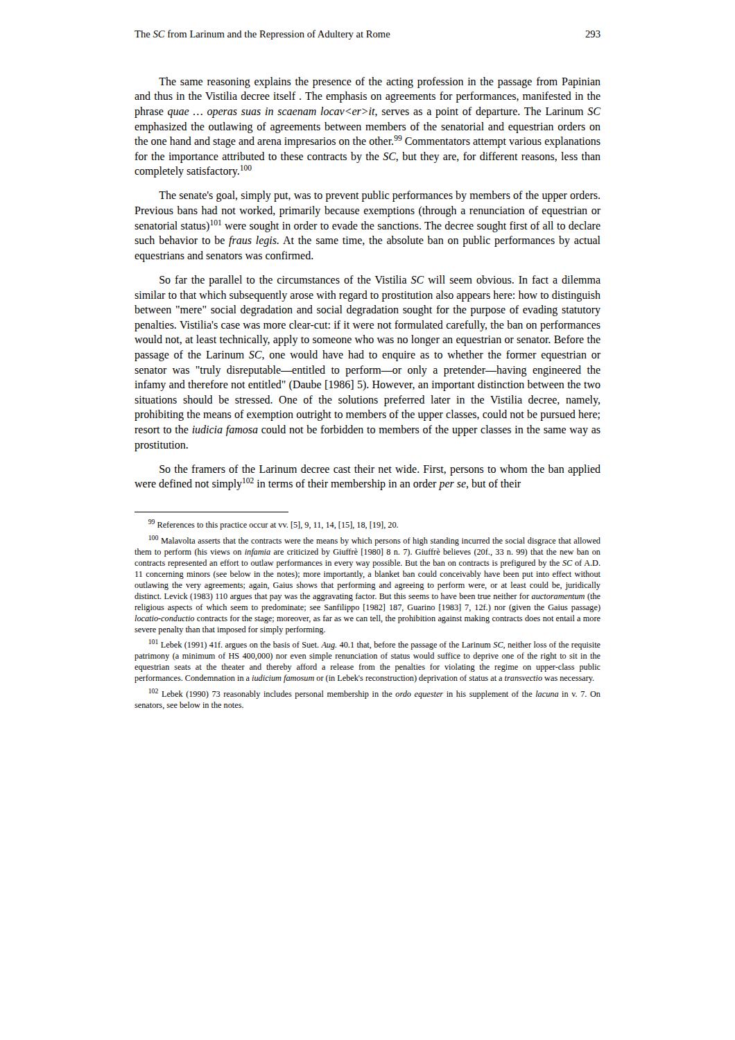The SC from Larinum and the Repression of Adultery at Rome 293
The same reasoning explains the presence of the acting profession in the passage from Papinian and thus in the Vistilia decree itself . The emphasis on agreements for performances, manifested in the phrase quae … operas suas in scaenam locav<er>it, serves as a point of departure. The Larinum SC emphasized the outlawing of agreements between members of the senatorial and equestrian orders on the one hand and stage and arena impresarios on the other.99 Commentators attempt various explanations for the importance attributed to these contracts by the SC, but they are, for different reasons, less than completely satisfactory.100
The senate's goal, simply put, was to prevent public performances by members of the upper orders. Previous bans had not worked, primarily because exemptions (through a renunciation of equestrian or senatorial status)101 were sought in order to evade the sanctions. The decree sought first of all to declare such behavior to be fraus legis. At the same time, the absolute ban on public performances by actual equestrians and senators was confirmed.
So far the parallel to the circumstances of the Vistilia SC will seem obvious. In fact a dilemma similar to that which subsequently arose with regard to prostitution also appears here: how to distinguish between "mere" social degradation and social degradation sought for the purpose of evading statutory penalties. Vistilia's case was more clear-cut: if it were not formulated carefully, the ban on performances would not, at least technically, apply to someone who was no longer an equestrian or senator. Before the passage of the Larinum SC, one would have had to enquire as to whether the former equestrian or senator was "truly disreputable—entitled to perform—or only a pretender—having engineered the infamy and therefore not entitled" (Daube [1986] 5). However, an important distinction between the two situations should be stressed. One of the solutions preferred later in the Vistilia decree, namely, prohibiting the means of exemption outright to members of the upper classes, could not be pursued here; resort to the iudicia famosa could not be forbidden to members of the upper classes in the same way as prostitution.
So the framers of the Larinum decree cast their net wide. First, persons to whom the ban applied were defined not simply102 in terms of their membership in an order per se, but of their
99 References to this practice occur at vv. [5], 9, 11, 14, [15], 18, [19], 20.
100 Malavolta asserts that the contracts were the means by which persons of high standing incurred the social disgrace that allowed them to perform (his views on infamia are criticized by Giuffrè [1980] 8 n. 7). Giuffrè believes (20f., 33 n. 99) that the new ban on contracts represented an effort to outlaw performances in every way possible. But the ban on contracts is prefigured by the SC of A.D. 11 concerning minors (see below in the notes); more importantly, a blanket ban could conceivably have been put into effect without outlawing the very agreements; again, Gaius shows that performing and agreeing to perform were, or at least could be, juridically distinct. Levick (1983) 110 argues that pay was the aggravating factor. But this seems to have been true neither for auctoramentum (the religious aspects of which seem to predominate; see Sanfilippo [1982] 187, Guarino [1983] 7, 12f.) nor (given the Gaius passage) locatio-conductio contracts for the stage; moreover, as far as we can tell, the prohibition against making contracts does not entail a more severe penalty than that imposed for simply performing.
101 Lebek (1991) 41f. argues on the basis of Suet. Aug. 40.1 that, before the passage of the Larinum SC, neither loss of the requisite patrimony (a minimum of HS 400,000) nor even simple renunciation of status would suffice to deprive one of the right to sit in the equestrian seats at the theater and thereby afford a release from the penalties for violating the regime on upper-class public performances. Condemnation in a iudicium famosum or (in Lebek's reconstruction) deprivation of status at a transvectio was necessary.
102 Lebek (1990) 73 reasonably includes personal membership in the ordo equester in his supplement of the lacuna in v. 7. On senators, see below in the notes.